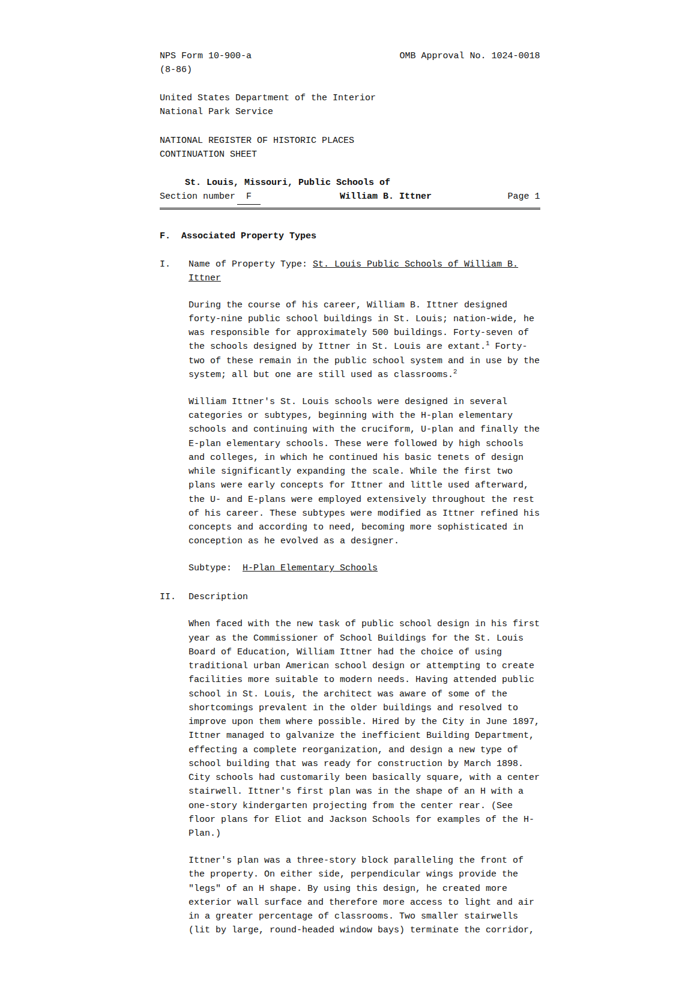NPS Form 10-900-a (8-86)
OMB Approval No. 1024-0018
United States Department of the Interior National Park Service
NATIONAL REGISTER OF HISTORIC PLACES CONTINUATION SHEET
St. Louis, Missouri, Public Schools of
Section number F William B. Ittner Page 1
F. Associated Property Types
I.
Name of Property Type: St. Louis Public Schools of William B. Ittner
During the course of his career, William B. Ittner designed forty-nine public school buildings in St. Louis; nation-wide, he was responsible for approximately 500 buildings. Forty-seven of the schools designed by Ittner in St. Louis are extant.1 Forty-two of these remain in the public school system and in use by the system; all but one are still used as classrooms.2
William Ittner's St. Louis schools were designed in several categories or subtypes, beginning with the H-plan elementary schools and continuing with the cruciform, U-plan and finally the E-plan elementary schools. These were followed by high schools and colleges, in which he continued his basic tenets of design while significantly expanding the scale. While the first two plans were early concepts for Ittner and little used afterward, the U- and E-plans were employed extensively throughout the rest of his career. These subtypes were modified as Ittner refined his concepts and according to need, becoming more sophisticated in conception as he evolved as a designer.
Subtype: H-Plan Elementary Schools
II.
Description
When faced with the new task of public school design in his first year as the Commissioner of School Buildings for the St. Louis Board of Education, William Ittner had the choice of using traditional urban American school design or attempting to create facilities more suitable to modern needs. Having attended public school in St. Louis, the architect was aware of some of the shortcomings prevalent in the older buildings and resolved to improve upon them where possible. Hired by the City in June 1897, Ittner managed to galvanize the inefficient Building Department, effecting a complete reorganization, and design a new type of school building that was ready for construction by March 1898. City schools had customarily been basically square, with a center stairwell. Ittner's first plan was in the shape of an H with a one-story kindergarten projecting from the center rear. (See floor plans for Eliot and Jackson Schools for examples of the H-Plan.)
Ittner's plan was a three-story block paralleling the front of the property. On either side, perpendicular wings provide the "legs" of an H shape. By using this design, he created more exterior wall surface and therefore more access to light and air in a greater percentage of classrooms. Two smaller stairwells (lit by large, round-headed window bays) terminate the corridor,